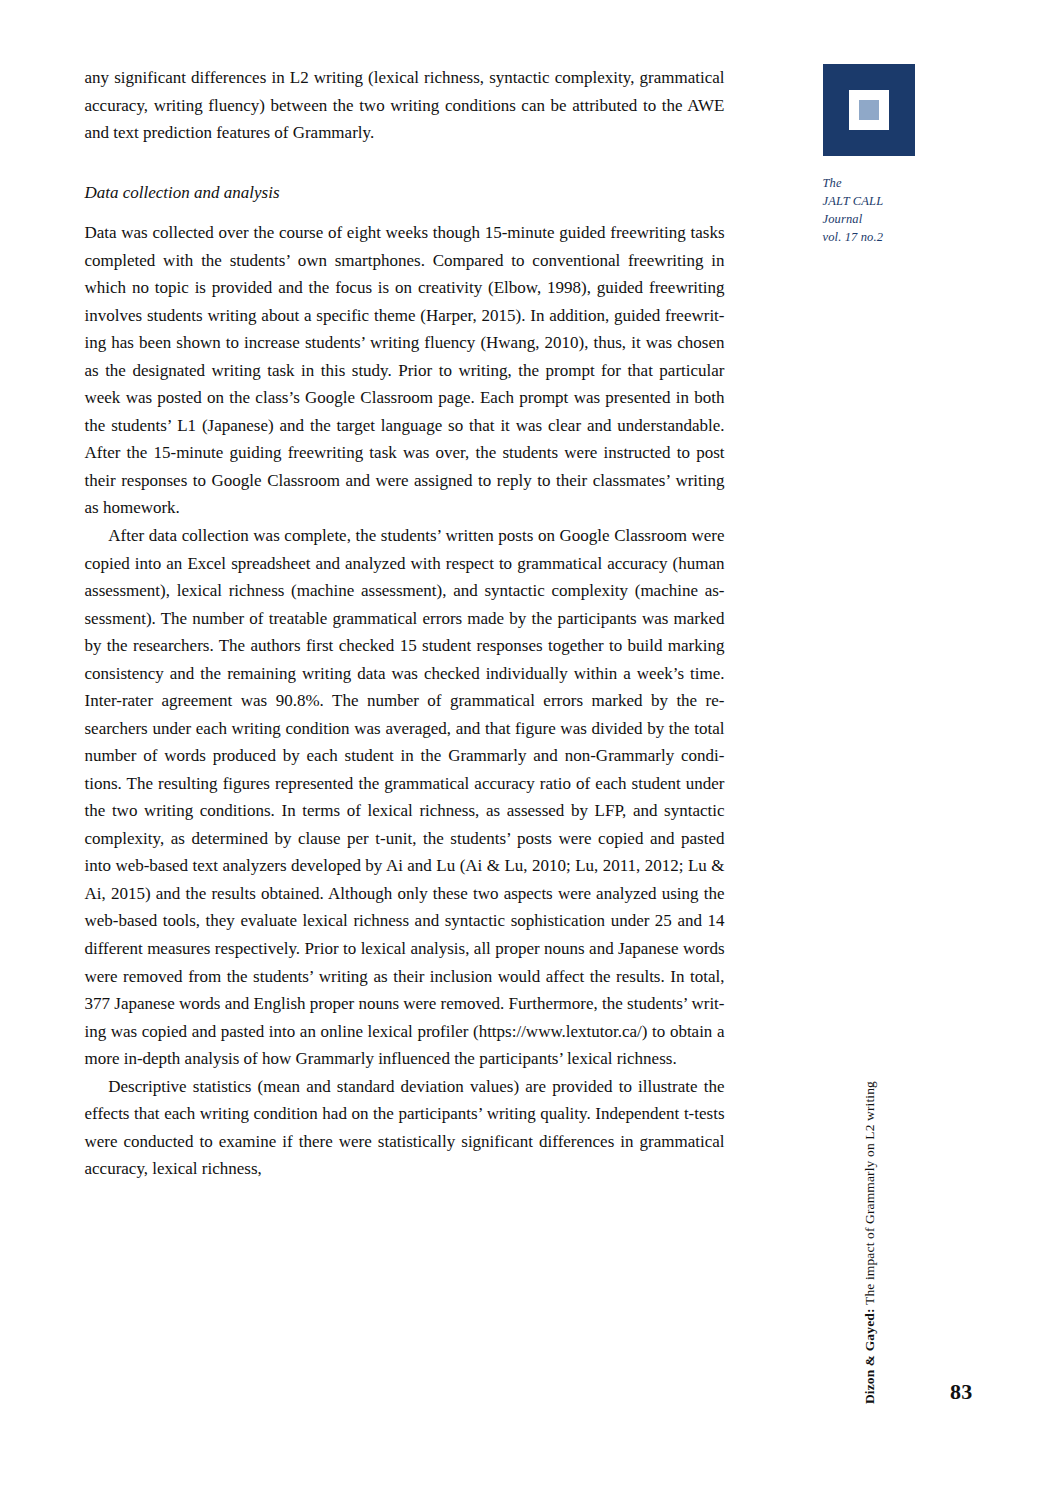The
JALT CALL
Journal
vol. 17 no.2
any significant differences in L2 writing (lexical richness, syntactic complexity, grammatical accuracy, writing fluency) between the two writing conditions can be attributed to the AWE and text prediction features of Grammarly.
Data collection and analysis
Data was collected over the course of eight weeks though 15-minute guided freewriting tasks completed with the students’ own smartphones. Compared to conventional freewriting in which no topic is provided and the focus is on creativity (Elbow, 1998), guided freewriting involves students writing about a specific theme (Harper, 2015). In addition, guided freewriting has been shown to increase students’ writing fluency (Hwang, 2010), thus, it was chosen as the designated writing task in this study. Prior to writing, the prompt for that particular week was posted on the class’s Google Classroom page. Each prompt was presented in both the students’ L1 (Japanese) and the target language so that it was clear and understandable. After the 15-minute guiding freewriting task was over, the students were instructed to post their responses to Google Classroom and were assigned to reply to their classmates’ writing as homework.
After data collection was complete, the students’ written posts on Google Classroom were copied into an Excel spreadsheet and analyzed with respect to grammatical accuracy (human assessment), lexical richness (machine assessment), and syntactic complexity (machine assessment). The number of treatable grammatical errors made by the participants was marked by the researchers. The authors first checked 15 student responses together to build marking consistency and the remaining writing data was checked individually within a week’s time. Inter-rater agreement was 90.8%. The number of grammatical errors marked by the researchers under each writing condition was averaged, and that figure was divided by the total number of words produced by each student in the Grammarly and non-Grammarly conditions. The resulting figures represented the grammatical accuracy ratio of each student under the two writing conditions. In terms of lexical richness, as assessed by LFP, and syntactic complexity, as determined by clause per t-unit, the students’ posts were copied and pasted into web-based text analyzers developed by Ai and Lu (Ai & Lu, 2010; Lu, 2011, 2012; Lu & Ai, 2015) and the results obtained. Although only these two aspects were analyzed using the web-based tools, they evaluate lexical richness and syntactic sophistication under 25 and 14 different measures respectively. Prior to lexical analysis, all proper nouns and Japanese words were removed from the students’ writing as their inclusion would affect the results. In total, 377 Japanese words and English proper nouns were removed. Furthermore, the students’ writing was copied and pasted into an online lexical profiler (https://www.lextutor.ca/) to obtain a more in-depth analysis of how Grammarly influenced the participants’ lexical richness.
Descriptive statistics (mean and standard deviation values) are provided to illustrate the effects that each writing condition had on the participants’ writing quality. Independent t-tests were conducted to examine if there were statistically significant differences in grammatical accuracy, lexical richness,
Dizon & Gayed: The impact of Grammarly on L2 writing
83